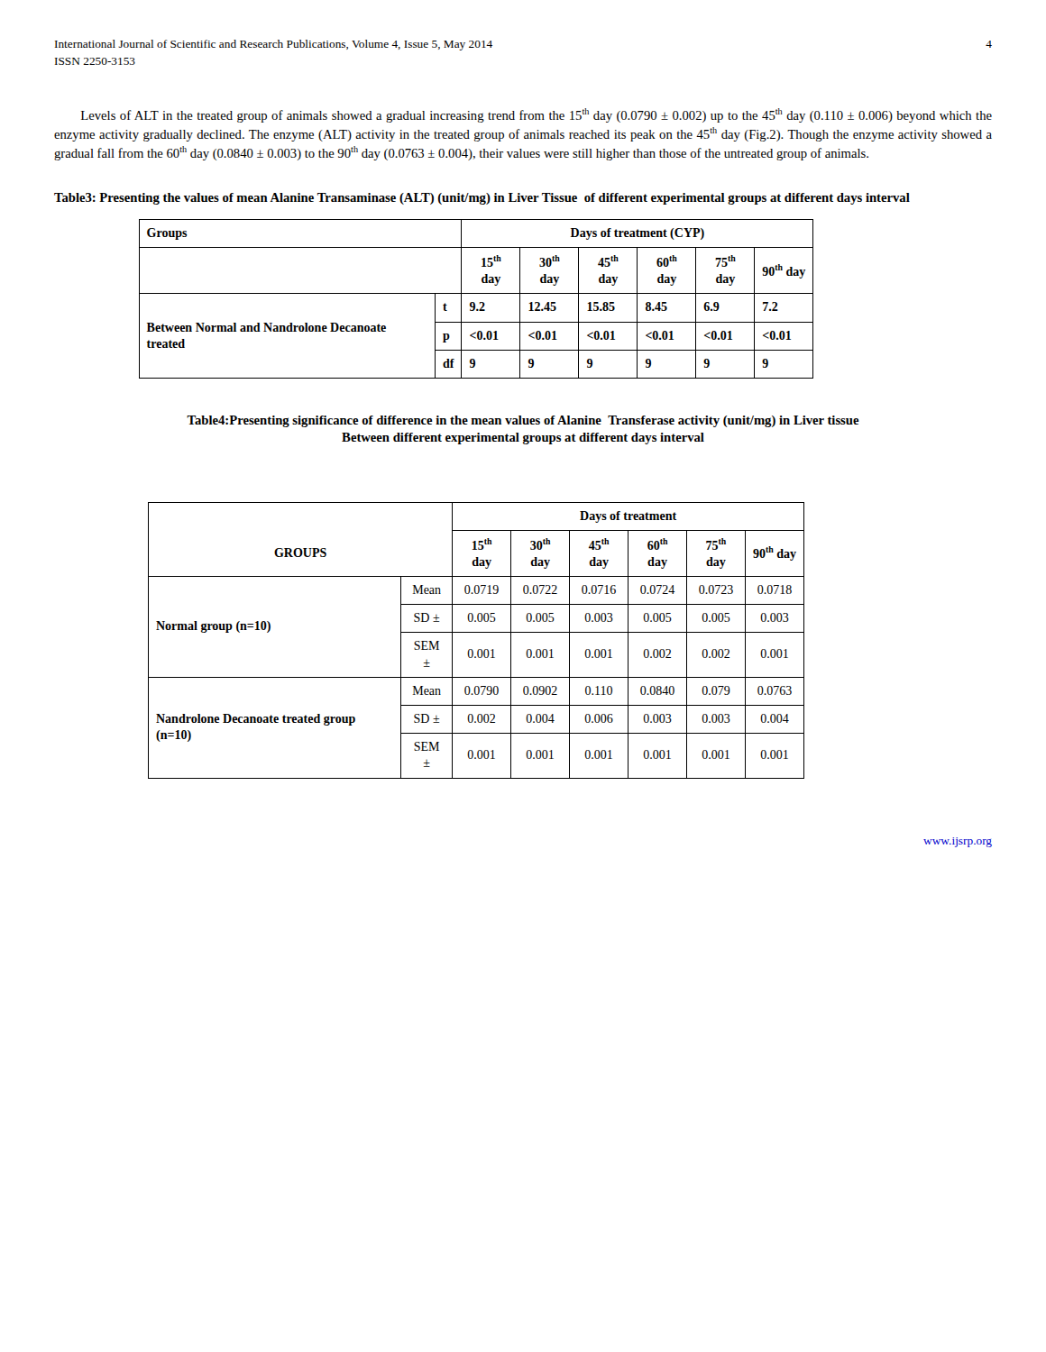International Journal of Scientific and Research Publications, Volume 4, Issue 5, May 2014
ISSN 2250-3153
4
Levels of ALT in the treated group of animals showed a gradual increasing trend from the 15th day (0.0790 ± 0.002) up to the 45th day (0.110 ± 0.006) beyond which the enzyme activity gradually declined. The enzyme (ALT) activity in the treated group of animals reached its peak on the 45th day (Fig.2). Though the enzyme activity showed a gradual fall from the 60th day (0.0840 ± 0.003) to the 90th day (0.0763 ± 0.004), their values were still higher than those of the untreated group of animals.
Table3: Presenting the values of mean Alanine Transaminase (ALT) (unit/mg) in Liver Tissue of different experimental groups at different days interval
| Groups | Days of treatment (CYP) |
| --- | --- |
| | 15 th day | 30 th day | 45 th day | 60 th day | 75 th day | 90 th day |
| Between Normal and Nandrolone Decanoate treated | t | 9.2 | 12.45 | 15.85 | 8.45 | 6.9 | 7.2 |
| p | <0.01 | <0.01 | <0.01 | <0.01 | <0.01 | <0.01 |
| df | 9 | 9 | 9 | 9 | 9 | 9 |
Table4:Presenting significance of difference in the mean values of Alanine Transferase activity (unit/mg) in Liver tissue
Between different experimental groups at different days interval
| | Days of treatment |
| --- | --- |
| GROUPS | 15 th day | 30 th day | 45 th day | 60 th day | 75 th day | 90 th day |
| Normal group (n=10) | Mean | 0.0719 | 0.0722 | 0.0716 | 0.0724 | 0.0723 | 0.0718 |
| SD ± | 0.005 | 0.005 | 0.003 | 0.005 | 0.005 | 0.003 |
| SEM ± | 0.001 | 0.001 | 0.001 | 0.002 | 0.002 | 0.001 |
| Nandrolone Decanoate treated group (n=10) | Mean | 0.0790 | 0.0902 | 0.110 | 0.0840 | 0.079 | 0.0763 |
| SD ± | 0.002 | 0.004 | 0.006 | 0.003 | 0.003 | 0.004 |
| SEM ± | 0.001 | 0.001 | 0.001 | 0.001 | 0.001 | 0.001 |
www.ijsrp.org